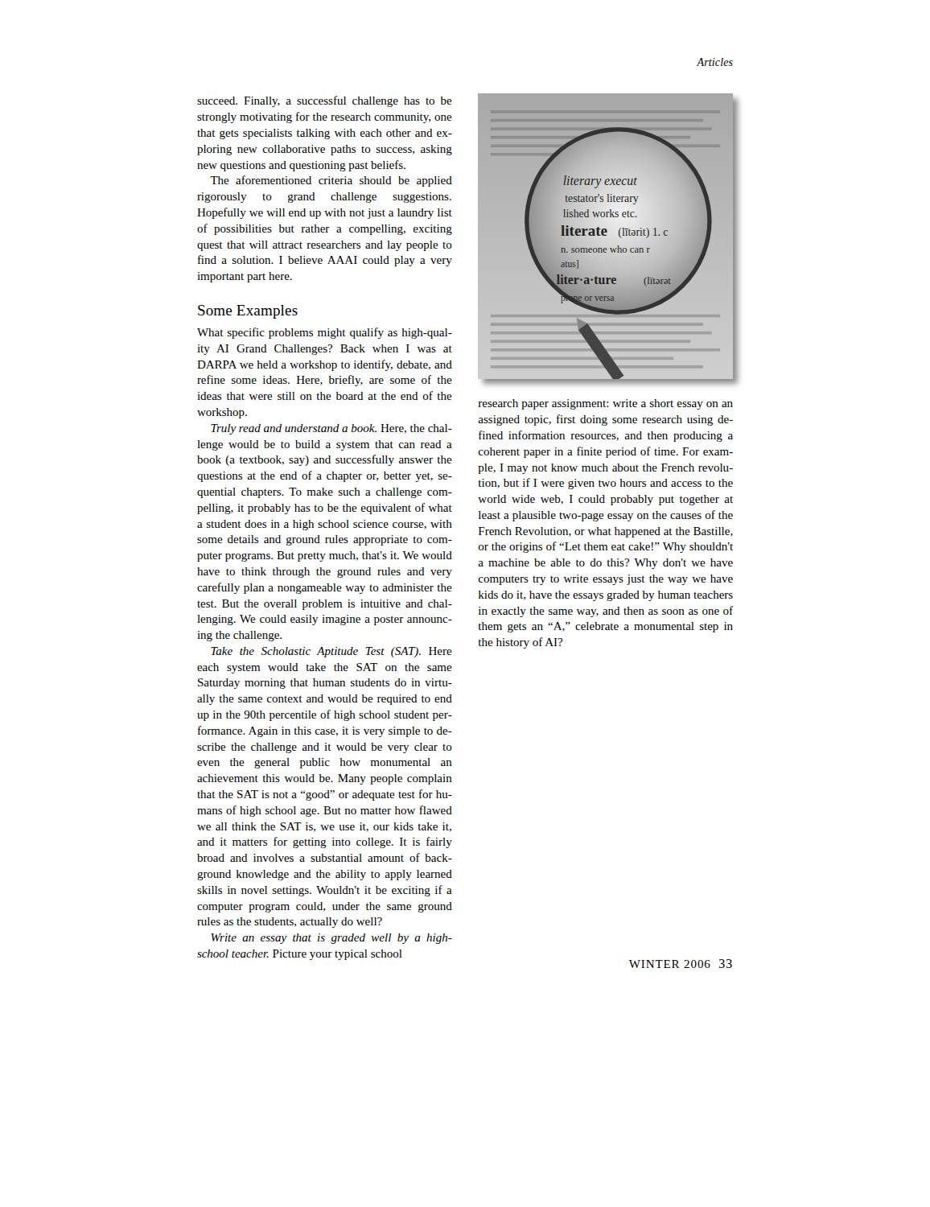Articles
succeed. Finally, a successful challenge has to be strongly motivating for the research community, one that gets specialists talking with each other and exploring new collaborative paths to success, asking new questions and questioning past beliefs.
The aforementioned criteria should be applied rigorously to grand challenge suggestions. Hopefully we will end up with not just a laundry list of possibilities but rather a compelling, exciting quest that will attract researchers and lay people to find a solution. I believe AAAI could play a very important part here.
Some Examples
What specific problems might qualify as high-quality AI Grand Challenges? Back when I was at DARPA we held a workshop to identify, debate, and refine some ideas. Here, briefly, are some of the ideas that were still on the board at the end of the workshop.
Truly read and understand a book. Here, the challenge would be to build a system that can read a book (a textbook, say) and successfully answer the questions at the end of a chapter or, better yet, sequential chapters. To make such a challenge compelling, it probably has to be the equivalent of what a student does in a high school science course, with some details and ground rules appropriate to computer programs. But pretty much, that's it. We would have to think through the ground rules and very carefully plan a nongameable way to administer the test. But the overall problem is intuitive and challenging. We could easily imagine a poster announcing the challenge.
Take the Scholastic Aptitude Test (SAT). Here each system would take the SAT on the same Saturday morning that human students do in virtually the same context and would be required to end up in the 90th percentile of high school student performance. Again in this case, it is very simple to describe the challenge and it would be very clear to even the general public how monumental an achievement this would be. Many people complain that the SAT is not a “good” or adequate test for humans of high school age. But no matter how flawed we all think the SAT is, we use it, our kids take it, and it matters for getting into college. It is fairly broad and involves a substantial amount of background knowledge and the ability to apply learned skills in novel settings. Wouldn't it be exciting if a computer program could, under the same ground rules as the students, actually do well?
Write an essay that is graded well by a high-school teacher. Picture your typical school
research paper assignment: write a short essay on an assigned topic, first doing some research using defined information resources, and then producing a coherent paper in a finite period of time. For example, I may not know much about the French revolution, but if I were given two hours and access to the world wide web, I could probably put together at least a plausible two-page essay on the causes of the French Revolution, or what happened at the Bastille, or the origins of “Let them eat cake!” Why shouldn't a machine be able to do this? Why don't we have computers try to write essays just the way we have kids do it, have the essays graded by human teachers in exactly the same way, and then as soon as one of them gets an “A,” celebrate a monumental step in the history of AI?
WINTER 200633